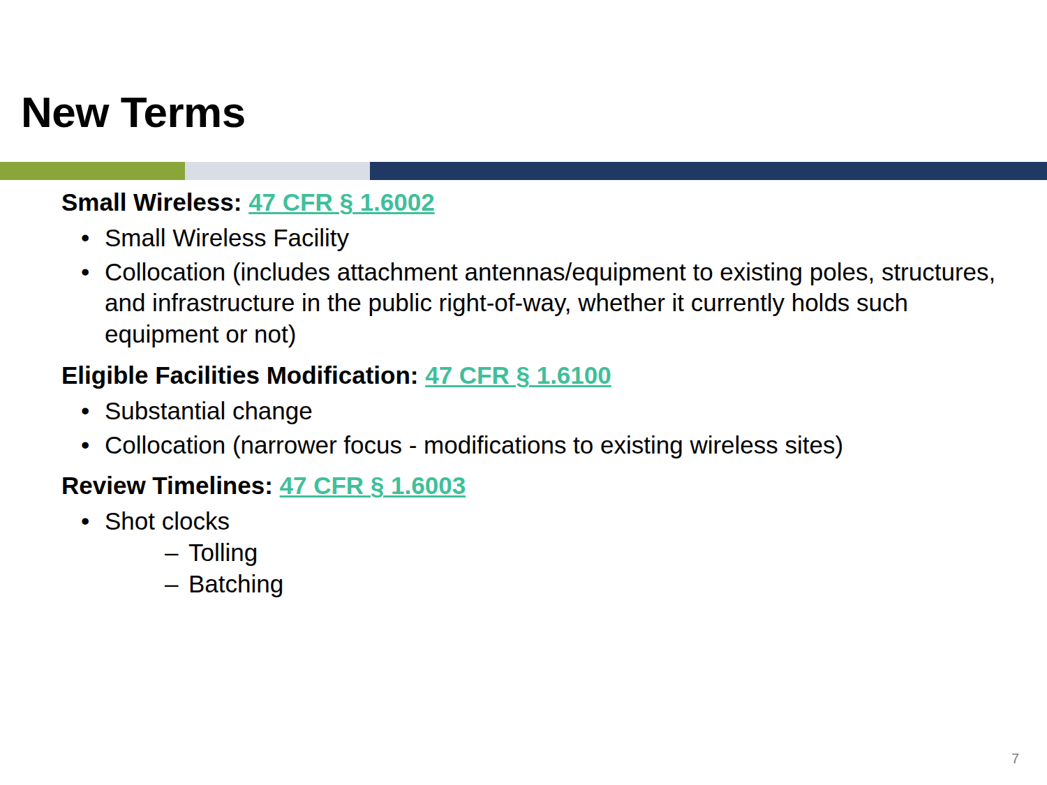New Terms
Small Wireless: 47 CFR § 1.6002
Small Wireless Facility
Collocation (includes attachment antennas/equipment to existing poles, structures, and infrastructure in the public right-of-way, whether it currently holds such equipment or not)
Eligible Facilities Modification: 47 CFR § 1.6100
Substantial change
Collocation (narrower focus - modifications to existing wireless sites)
Review Timelines: 47 CFR § 1.6003
Shot clocks
Tolling
Batching
7